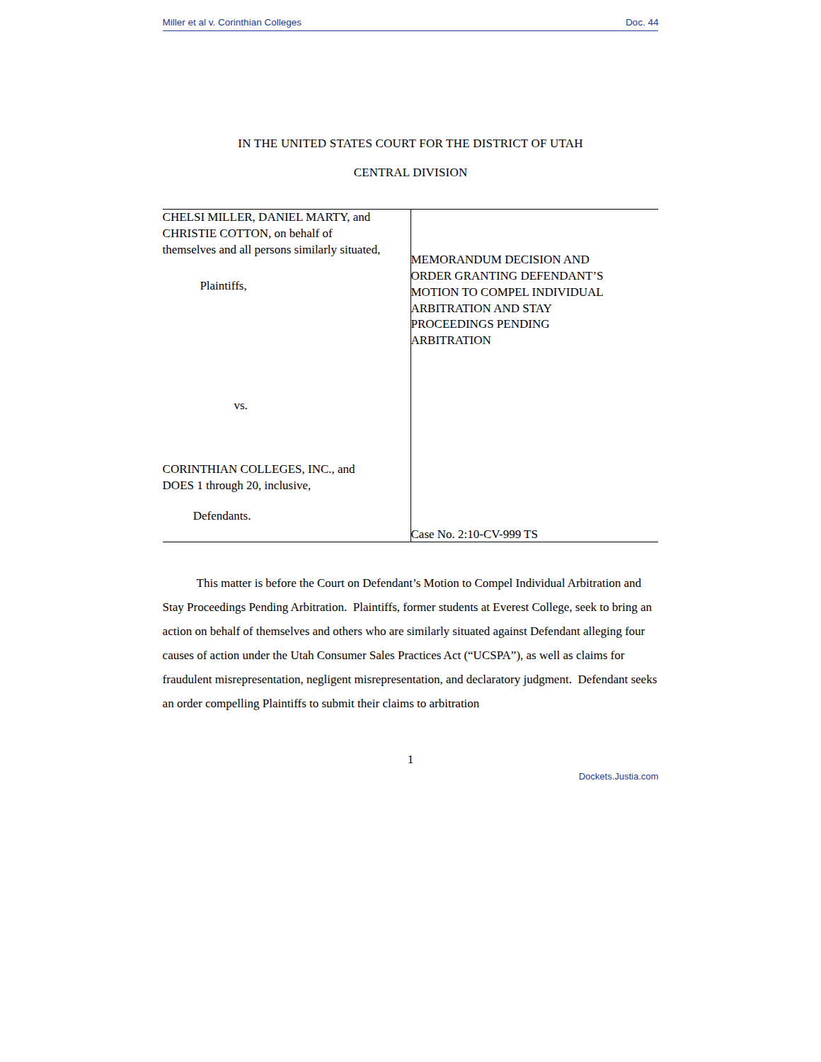Miller et al v. Corinthian Colleges Doc. 44
IN THE UNITED STATES COURT FOR THE DISTRICT OF UTAH
CENTRAL DIVISION
| CHELSI MILLER, DANIEL MARTY, and CHRISTIE COTTON, on behalf of themselves and all persons similarly situated, Plaintiffs, vs. CORINTHIAN COLLEGES, INC., and DOES 1 through 20, inclusive, Defendants. | MEMORANDUM DECISION AND ORDER GRANTING DEFENDANT’S MOTION TO COMPEL INDIVIDUAL ARBITRATION AND STAY PROCEEDINGS PENDING ARBITRATION Case No. 2:10-CV-999 TS |
This matter is before the Court on Defendant’s Motion to Compel Individual Arbitration and Stay Proceedings Pending Arbitration. Plaintiffs, former students at Everest College, seek to bring an action on behalf of themselves and others who are similarly situated against Defendant alleging four causes of action under the Utah Consumer Sales Practices Act (“UCSPA”), as well as claims for fraudulent misrepresentation, negligent misrepresentation, and declaratory judgment. Defendant seeks an order compelling Plaintiffs to submit their claims to arbitration
1
Dockets.Justia.com